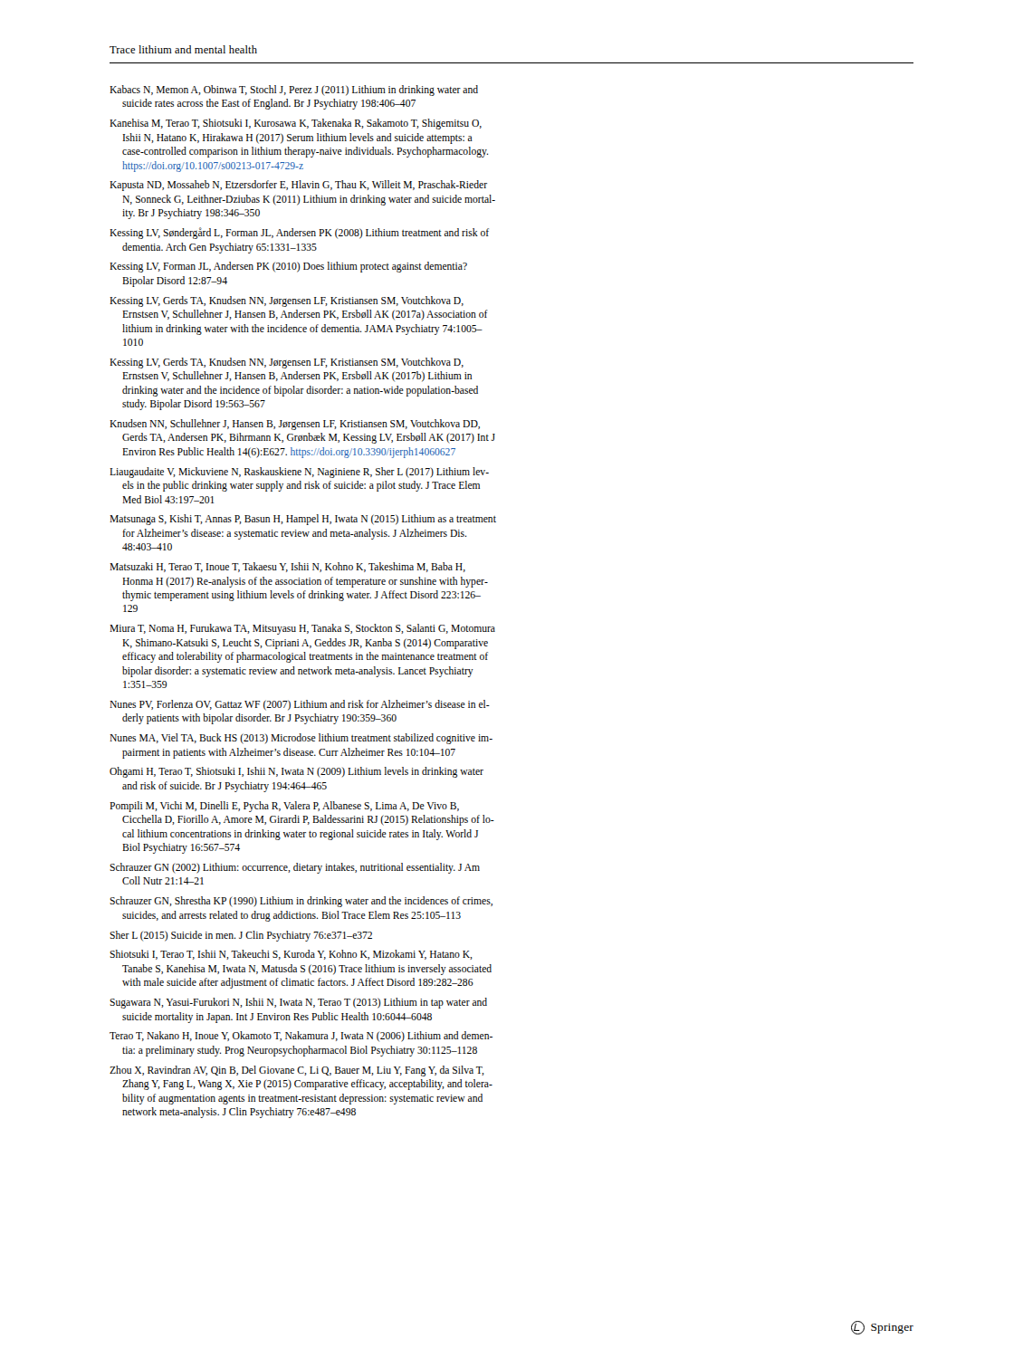Trace lithium and mental health
Kabacs N, Memon A, Obinwa T, Stochl J, Perez J (2011) Lithium in drinking water and suicide rates across the East of England. Br J Psychiatry 198:406–407
Kanehisa M, Terao T, Shiotsuki I, Kurosawa K, Takenaka R, Sakamoto T, Shigemitsu O, Ishii N, Hatano K, Hirakawa H (2017) Serum lithium levels and suicide attempts: a case-controlled comparison in lithium therapy-naive individuals. Psychopharmacology. https://doi.org/10.1007/s00213-017-4729-z
Kapusta ND, Mossaheb N, Etzersdorfer E, Hlavin G, Thau K, Willeit M, Praschak-Rieder N, Sonneck G, Leithner-Dziubas K (2011) Lithium in drinking water and suicide mortality. Br J Psychiatry 198:346–350
Kessing LV, Søndergård L, Forman JL, Andersen PK (2008) Lithium treatment and risk of dementia. Arch Gen Psychiatry 65:1331–1335
Kessing LV, Forman JL, Andersen PK (2010) Does lithium protect against dementia? Bipolar Disord 12:87–94
Kessing LV, Gerds TA, Knudsen NN, Jørgensen LF, Kristiansen SM, Voutchkova D, Ernstsen V, Schullehner J, Hansen B, Andersen PK, Ersbøll AK (2017a) Association of lithium in drinking water with the incidence of dementia. JAMA Psychiatry 74:1005–1010
Kessing LV, Gerds TA, Knudsen NN, Jørgensen LF, Kristiansen SM, Voutchkova D, Ernstsen V, Schullehner J, Hansen B, Andersen PK, Ersbøll AK (2017b) Lithium in drinking water and the incidence of bipolar disorder: a nation-wide population-based study. Bipolar Disord 19:563–567
Knudsen NN, Schullehner J, Hansen B, Jørgensen LF, Kristiansen SM, Voutchkova DD, Gerds TA, Andersen PK, Bihrmann K, Grønbæk M, Kessing LV, Ersbøll AK (2017) Int J Environ Res Public Health 14(6):E627. https://doi.org/10.3390/ijerph14060627
Liaugaudaite V, Mickuviene N, Raskauskiene N, Naginiene R, Sher L (2017) Lithium levels in the public drinking water supply and risk of suicide: a pilot study. J Trace Elem Med Biol 43:197–201
Matsunaga S, Kishi T, Annas P, Basun H, Hampel H, Iwata N (2015) Lithium as a treatment for Alzheimer’s disease: a systematic review and meta-analysis. J Alzheimers Dis. 48:403–410
Matsuzaki H, Terao T, Inoue T, Takaesu Y, Ishii N, Kohno K, Takeshima M, Baba H, Honma H (2017) Re-analysis of the association of temperature or sunshine with hyperthymic temperament using lithium levels of drinking water. J Affect Disord 223:126–129
Miura T, Noma H, Furukawa TA, Mitsuyasu H, Tanaka S, Stockton S, Salanti G, Motomura K, Shimano-Katsuki S, Leucht S, Cipriani A, Geddes JR, Kanba S (2014) Comparative efficacy and tolerability of pharmacological treatments in the maintenance treatment of bipolar disorder: a systematic review and network meta-analysis. Lancet Psychiatry 1:351–359
Nunes PV, Forlenza OV, Gattaz WF (2007) Lithium and risk for Alzheimer’s disease in elderly patients with bipolar disorder. Br J Psychiatry 190:359–360
Nunes MA, Viel TA, Buck HS (2013) Microdose lithium treatment stabilized cognitive impairment in patients with Alzheimer’s disease. Curr Alzheimer Res 10:104–107
Ohgami H, Terao T, Shiotsuki I, Ishii N, Iwata N (2009) Lithium levels in drinking water and risk of suicide. Br J Psychiatry 194:464–465
Pompili M, Vichi M, Dinelli E, Pycha R, Valera P, Albanese S, Lima A, De Vivo B, Cicchella D, Fiorillo A, Amore M, Girardi P, Baldessarini RJ (2015) Relationships of local lithium concentrations in drinking water to regional suicide rates in Italy. World J Biol Psychiatry 16:567–574
Schrauzer GN (2002) Lithium: occurrence, dietary intakes, nutritional essentiality. J Am Coll Nutr 21:14–21
Schrauzer GN, Shrestha KP (1990) Lithium in drinking water and the incidences of crimes, suicides, and arrests related to drug addictions. Biol Trace Elem Res 25:105–113
Sher L (2015) Suicide in men. J Clin Psychiatry 76:e371–e372
Shiotsuki I, Terao T, Ishii N, Takeuchi S, Kuroda Y, Kohno K, Mizokami Y, Hatano K, Tanabe S, Kanehisa M, Iwata N, Matusda S (2016) Trace lithium is inversely associated with male suicide after adjustment of climatic factors. J Affect Disord 189:282–286
Sugawara N, Yasui-Furukori N, Ishii N, Iwata N, Terao T (2013) Lithium in tap water and suicide mortality in Japan. Int J Environ Res Public Health 10:6044–6048
Terao T, Nakano H, Inoue Y, Okamoto T, Nakamura J, Iwata N (2006) Lithium and dementia: a preliminary study. Prog Neuropsychopharmacol Biol Psychiatry 30:1125–1128
Zhou X, Ravindran AV, Qin B, Del Giovane C, Li Q, Bauer M, Liu Y, Fang Y, da Silva T, Zhang Y, Fang L, Wang X, Xie P (2015) Comparative efficacy, acceptability, and tolerability of augmentation agents in treatment-resistant depression: systematic review and network meta-analysis. J Clin Psychiatry 76:e487–e498
Springer